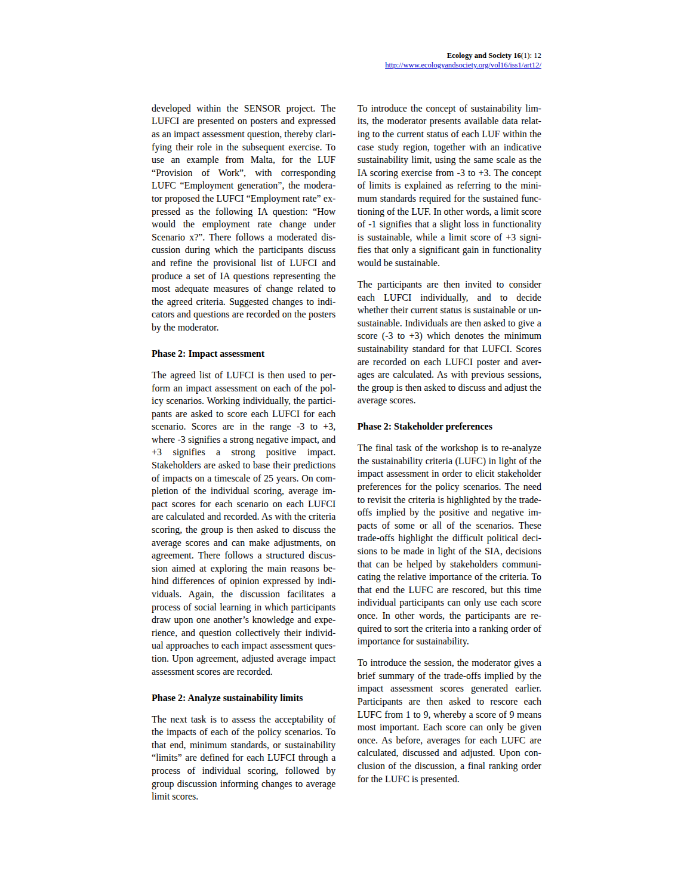Ecology and Society 16(1): 12
http://www.ecologyandsociety.org/vol16/iss1/art12/
developed within the SENSOR project. The LUFCI are presented on posters and expressed as an impact assessment question, thereby clarifying their role in the subsequent exercise. To use an example from Malta, for the LUF “Provision of Work”, with corresponding LUFC “Employment generation”, the moderator proposed the LUFCI “Employment rate” expressed as the following IA question: “How would the employment rate change under Scenario x?”. There follows a moderated discussion during which the participants discuss and refine the provisional list of LUFCI and produce a set of IA questions representing the most adequate measures of change related to the agreed criteria. Suggested changes to indicators and questions are recorded on the posters by the moderator.
Phase 2: Impact assessment
The agreed list of LUFCI is then used to perform an impact assessment on each of the policy scenarios. Working individually, the participants are asked to score each LUFCI for each scenario. Scores are in the range -3 to +3, where -3 signifies a strong negative impact, and +3 signifies a strong positive impact. Stakeholders are asked to base their predictions of impacts on a timescale of 25 years. On completion of the individual scoring, average impact scores for each scenario on each LUFCI are calculated and recorded. As with the criteria scoring, the group is then asked to discuss the average scores and can make adjustments, on agreement. There follows a structured discussion aimed at exploring the main reasons behind differences of opinion expressed by individuals. Again, the discussion facilitates a process of social learning in which participants draw upon one another’s knowledge and experience, and question collectively their individual approaches to each impact assessment question. Upon agreement, adjusted average impact assessment scores are recorded.
Phase 2: Analyze sustainability limits
The next task is to assess the acceptability of the impacts of each of the policy scenarios. To that end, minimum standards, or sustainability “limits” are defined for each LUFCI through a process of individual scoring, followed by group discussion informing changes to average limit scores.
To introduce the concept of sustainability limits, the moderator presents available data relating to the current status of each LUF within the case study region, together with an indicative sustainability limit, using the same scale as the IA scoring exercise from -3 to +3. The concept of limits is explained as referring to the minimum standards required for the sustained functioning of the LUF. In other words, a limit score of -1 signifies that a slight loss in functionality is sustainable, while a limit score of +3 signifies that only a significant gain in functionality would be sustainable.
The participants are then invited to consider each LUFCI individually, and to decide whether their current status is sustainable or unsustainable. Individuals are then asked to give a score (-3 to +3) which denotes the minimum sustainability standard for that LUFCI. Scores are recorded on each LUFCI poster and averages are calculated. As with previous sessions, the group is then asked to discuss and adjust the average scores.
Phase 2: Stakeholder preferences
The final task of the workshop is to re-analyze the sustainability criteria (LUFC) in light of the impact assessment in order to elicit stakeholder preferences for the policy scenarios. The need to revisit the criteria is highlighted by the trade-offs implied by the positive and negative impacts of some or all of the scenarios. These trade-offs highlight the difficult political decisions to be made in light of the SIA, decisions that can be helped by stakeholders communicating the relative importance of the criteria. To that end the LUFC are rescored, but this time individual participants can only use each score once. In other words, the participants are required to sort the criteria into a ranking order of importance for sustainability.
To introduce the session, the moderator gives a brief summary of the trade-offs implied by the impact assessment scores generated earlier. Participants are then asked to rescore each LUFC from 1 to 9, whereby a score of 9 means most important. Each score can only be given once. As before, averages for each LUFC are calculated, discussed and adjusted. Upon conclusion of the discussion, a final ranking order for the LUFC is presented.